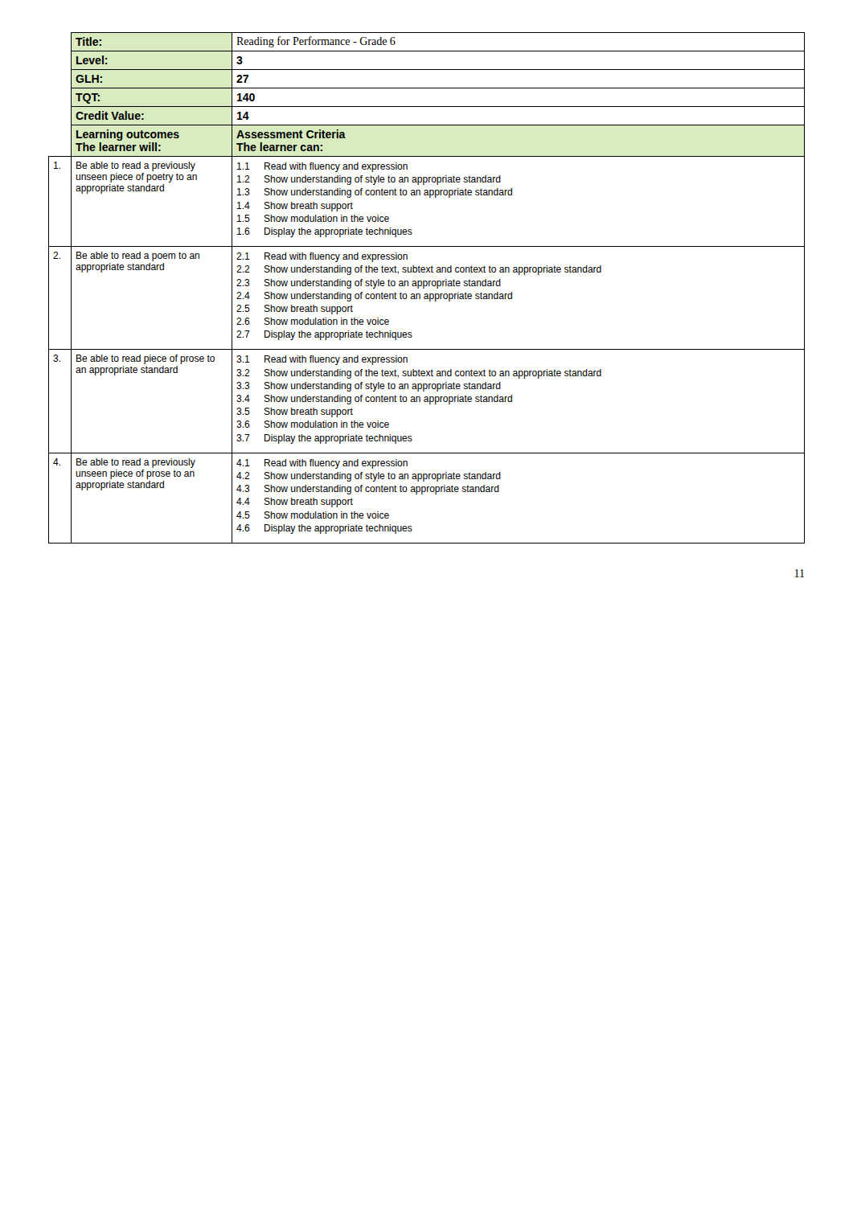| | Title: | Reading for Performance - Grade 6 |
| | Level: | 3 |
| | GLH: | 27 |
| | TQT: | 140 |
| | Credit Value: | 14 |
| | Learning outcomes The learner will: | Assessment Criteria The learner can: |
| 1. | Be able to read a previously unseen piece of poetry to an appropriate standard | / 1.1 / Read with fluency and expression / / 1.2 / Show understanding of style to an appropriate standard / / 1.3 / Show understanding of content to an appropriate standard / / 1.4 / Show breath support / / 1.5 / Show modulation in the voice / / 1.6 / Display the appropriate techniques / |
| 2. | Be able to read a poem to an appropriate standard | / 2.1 / Read with fluency and expression / / 2.2 / Show understanding of the text, subtext and context to an appropriate standard / / 2.3 / Show understanding of style to an appropriate standard / / 2.4 / Show understanding of content to an appropriate standard / / 2.5 / Show breath support / / 2.6 / Show modulation in the voice / / 2.7 / Display the appropriate techniques / |
| 3. | Be able to read piece of prose to an appropriate standard | / 3.1 / Read with fluency and expression / / 3.2 / Show understanding of the text, subtext and context to an appropriate standard / / 3.3 / Show understanding of style to an appropriate standard / / 3.4 / Show understanding of content to an appropriate standard / / 3.5 / Show breath support / / 3.6 / Show modulation in the voice / / 3.7 / Display the appropriate techniques / |
| 4. | Be able to read a previously unseen piece of prose to an appropriate standard | / 4.1 / Read with fluency and expression / / 4.2 / Show understanding of style to an appropriate standard / / 4.3 / Show understanding of content to appropriate standard / / 4.4 / Show breath support / / 4.5 / Show modulation in the voice / / 4.6 / Display the appropriate techniques / |
11